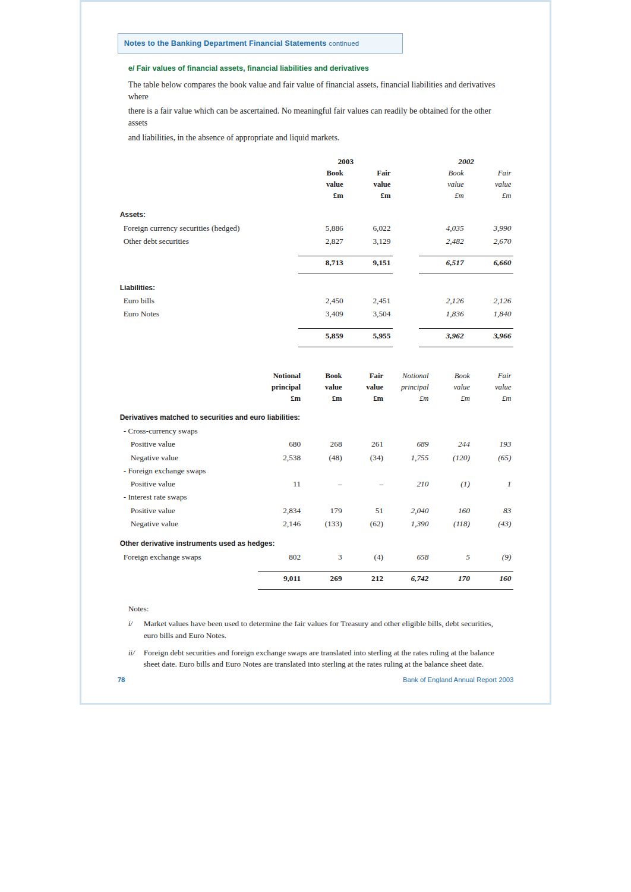Notes to the Banking Department Financial Statements continued
e/ Fair values of financial assets, financial liabilities and derivatives
The table below compares the book value and fair value of financial assets, financial liabilities and derivatives where
there is a fair value which can be ascertained. No meaningful fair values can readily be obtained for the other assets
and liabilities, in the absence of appropriate and liquid markets.
| | 2003 | | 2002 |
| | Book | Fair | | Book | Fair |
| | value | value | | value | value |
| | £m | £m | | £m | £m |
| Assets: | | | | | |
| Foreign currency securities (hedged) | 5,886 | 6,022 | | 4,035 | 3,990 |
| Other debt securities | 2,827 | 3,129 | | 2,482 | 2,670 |
| | 8,713 | 9,151 | | 6,517 | 6,660 |
| Liabilities: | | | | | |
| Euro bills | 2,450 | 2,451 | | 2,126 | 2,126 |
| Euro Notes | 3,409 | 3,504 | | 1,836 | 1,840 |
| | 5,859 | 5,955 | | 3,962 | 3,966 |
| | Notional | Book | Fair | Notional | Book | Fair |
| | principal | value | value | principal | value | value |
| | £m | £m | £m | £m | £m | £m |
| Derivatives matched to securities and euro liabilities: |
| - Cross-currency swaps | | | | | | |
| Positive value | 680 | 268 | 261 | 689 | 244 | 193 |
| Negative value | 2,538 | (48) | (34) | 1,755 | (120) | (65) |
| - Foreign exchange swaps | | | | | | |
| Positive value | 11 | – | – | 210 | (1) | 1 |
| - Interest rate swaps | | | | | | |
| Positive value | 2,834 | 179 | 51 | 2,040 | 160 | 83 |
| Negative value | 2,146 | (133) | (62) | 1,390 | (118) | (43) |
| Other derivative instruments used as hedges: |
| Foreign exchange swaps | 802 | 3 | (4) | 658 | 5 | (9) |
| | 9,011 | 269 | 212 | 6,742 | 170 | 160 |
Notes:
i/Market values have been used to determine the fair values for Treasury and other eligible bills, debt securities,
euro bills and Euro Notes.
ii/Foreign debt securities and foreign exchange swaps are translated into sterling at the rates ruling at the balance
sheet date. Euro bills and Euro Notes are translated into sterling at the rates ruling at the balance sheet date.
78 Bank of England Annual Report 2003